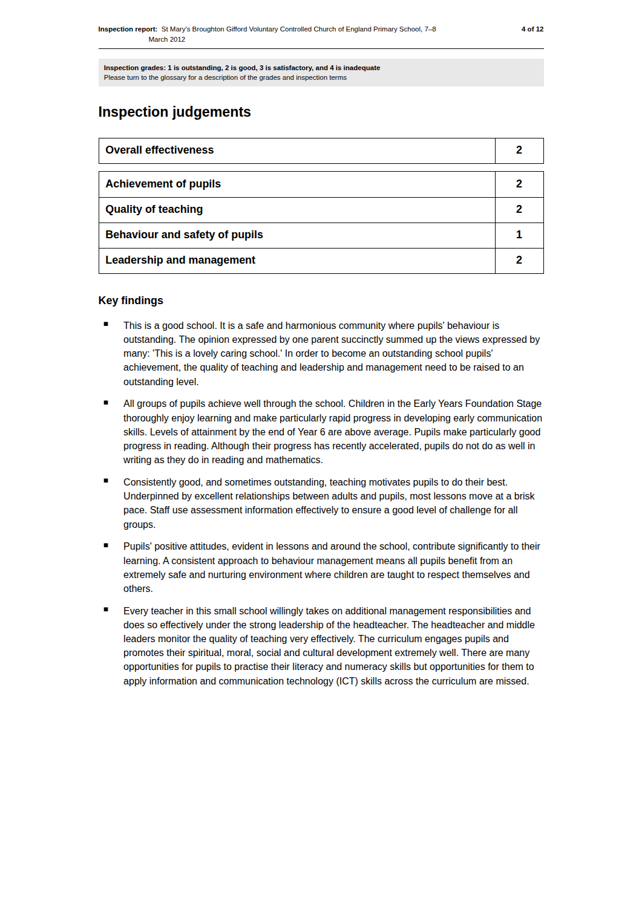Inspection report: St Mary's Broughton Gifford Voluntary Controlled Church of England Primary School, 7–8 March 2012
4 of 12
Inspection grades: 1 is outstanding, 2 is good, 3 is satisfactory, and 4 is inadequate
Please turn to the glossary for a description of the grades and inspection terms
Inspection judgements
| Overall effectiveness | 2 |
| Achievement of pupils | 2 |
| Quality of teaching | 2 |
| Behaviour and safety of pupils | 1 |
| Leadership and management | 2 |
Key findings
This is a good school. It is a safe and harmonious community where pupils' behaviour is outstanding. The opinion expressed by one parent succinctly summed up the views expressed by many: 'This is a lovely caring school.' In order to become an outstanding school pupils' achievement, the quality of teaching and leadership and management need to be raised to an outstanding level.
All groups of pupils achieve well through the school. Children in the Early Years Foundation Stage thoroughly enjoy learning and make particularly rapid progress in developing early communication skills. Levels of attainment by the end of Year 6 are above average. Pupils make particularly good progress in reading. Although their progress has recently accelerated, pupils do not do as well in writing as they do in reading and mathematics.
Consistently good, and sometimes outstanding, teaching motivates pupils to do their best. Underpinned by excellent relationships between adults and pupils, most lessons move at a brisk pace. Staff use assessment information effectively to ensure a good level of challenge for all groups.
Pupils' positive attitudes, evident in lessons and around the school, contribute significantly to their learning. A consistent approach to behaviour management means all pupils benefit from an extremely safe and nurturing environment where children are taught to respect themselves and others.
Every teacher in this small school willingly takes on additional management responsibilities and does so effectively under the strong leadership of the headteacher. The headteacher and middle leaders monitor the quality of teaching very effectively. The curriculum engages pupils and promotes their spiritual, moral, social and cultural development extremely well. There are many opportunities for pupils to practise their literacy and numeracy skills but opportunities for them to apply information and communication technology (ICT) skills across the curriculum are missed.